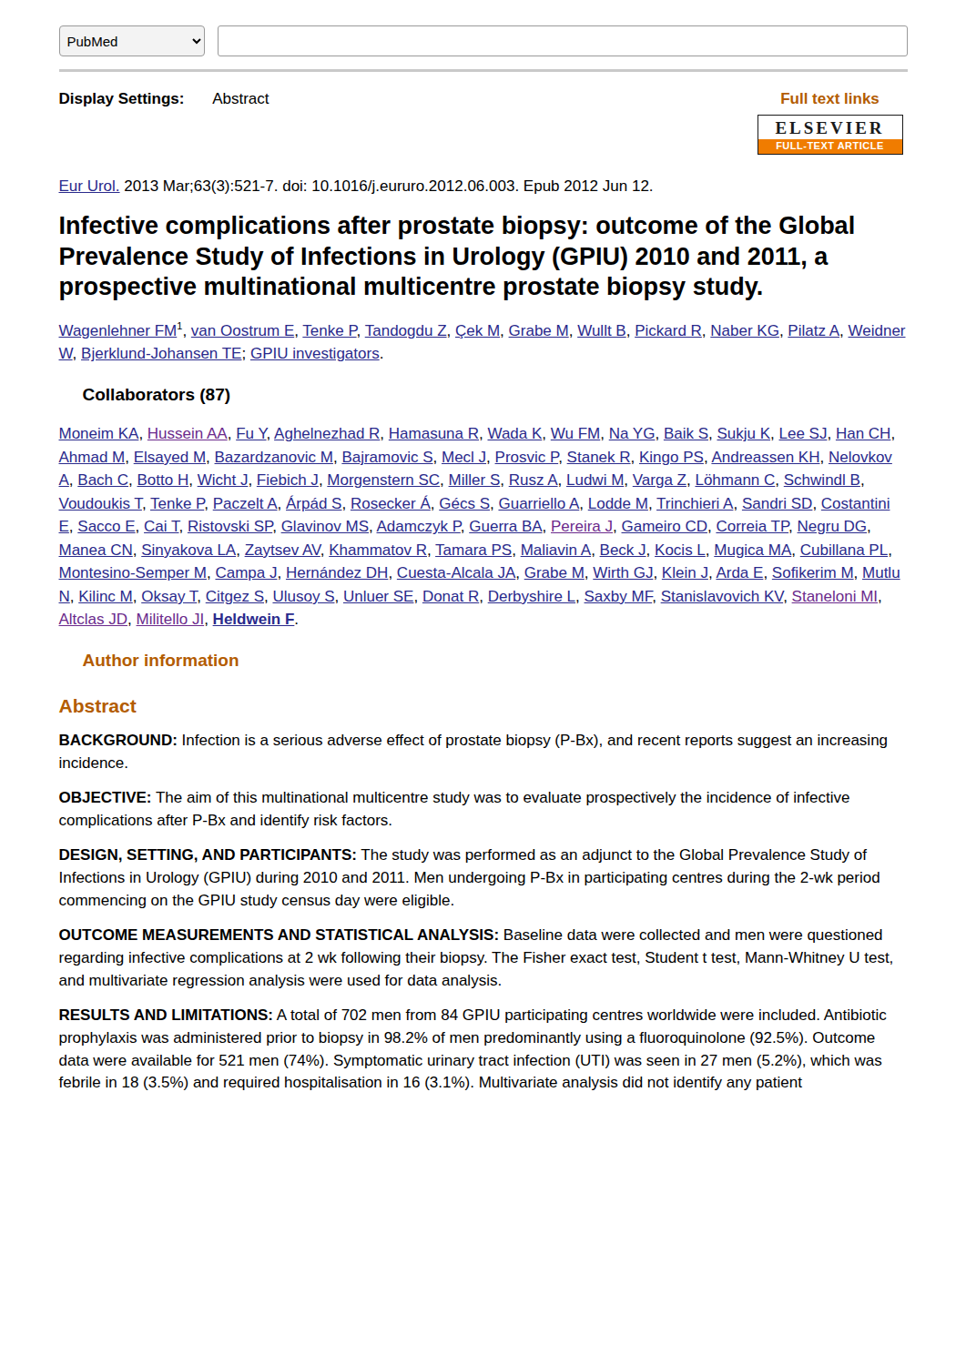PubMed
Display Settings: Abstract
Full text links
ELSEVIER
FULL-TEXT ARTICLE
Eur Urol. 2013 Mar;63(3):521-7. doi: 10.1016/j.eururo.2012.06.003. Epub 2012 Jun 12.
Infective complications after prostate biopsy: outcome of the Global Prevalence Study of Infections in Urology (GPIU) 2010 and 2011, a prospective multinational multicentre prostate biopsy study.
Wagenlehner FM1, van Oostrum E, Tenke P, Tandogdu Z, Çek M, Grabe M, Wullt B, Pickard R, Naber KG, Pilatz A, Weidner W, Bjerklund-Johansen TE; GPIU investigators.
Collaborators (87)
Moneim KA, Hussein AA, Fu Y, Aghelnezhad R, Hamasuna R, Wada K, Wu FM, Na YG, Baik S, Sukju K, Lee SJ, Han CH, Ahmad M, Elsayed M, Bazardzanovic M, Bajramovic S, Mecl J, Prosvic P, Stanek R, Kingo PS, Andreassen KH, Nelovkov A, Bach C, Botto H, Wicht J, Fiebich J, Morgenstern SC, Miller S, Rusz A, Ludwi M, Varga Z, Löhmann C, Schwindl B, Voudoukis T, Tenke P, Paczelt A, Árpád S, Rosecker Á, Gécs S, Guarriello A, Lodde M, Trinchieri A, Sandri SD, Costantini E, Sacco E, Cai T, Ristovski SP, Glavinov MS, Adamczyk P, Guerra BA, Pereira J, Gameiro CD, Correia TP, Negru DG, Manea CN, Sinyakova LA, Zaytsev AV, Khammatov R, Tamara PS, Maliavin A, Beck J, Kocis L, Mugica MA, Cubillana PL, Montesino-Semper M, Campa J, Hernández DH, Cuesta-Alcala JA, Grabe M, Wirth GJ, Klein J, Arda E, Sofikerim M, Mutlu N, Kilinc M, Oksay T, Citgez S, Ulusoy S, Unluer SE, Donat R, Derbyshire L, Saxby MF, Stanislavovich KV, Staneloni MI, Altclas JD, Militello JI, Heldwein F.
Author information
Abstract
BACKGROUND: Infection is a serious adverse effect of prostate biopsy (P-Bx), and recent reports suggest an increasing incidence.
OBJECTIVE: The aim of this multinational multicentre study was to evaluate prospectively the incidence of infective complications after P-Bx and identify risk factors.
DESIGN, SETTING, AND PARTICIPANTS: The study was performed as an adjunct to the Global Prevalence Study of Infections in Urology (GPIU) during 2010 and 2011. Men undergoing P-Bx in participating centres during the 2-wk period commencing on the GPIU study census day were eligible.
OUTCOME MEASUREMENTS AND STATISTICAL ANALYSIS: Baseline data were collected and men were questioned regarding infective complications at 2 wk following their biopsy. The Fisher exact test, Student t test, Mann-Whitney U test, and multivariate regression analysis were used for data analysis.
RESULTS AND LIMITATIONS: A total of 702 men from 84 GPIU participating centres worldwide were included. Antibiotic prophylaxis was administered prior to biopsy in 98.2% of men predominantly using a fluoroquinolone (92.5%). Outcome data were available for 521 men (74%). Symptomatic urinary tract infection (UTI) was seen in 27 men (5.2%), which was febrile in 18 (3.5%) and required hospitalisation in 16 (3.1%). Multivariate analysis did not identify any patient